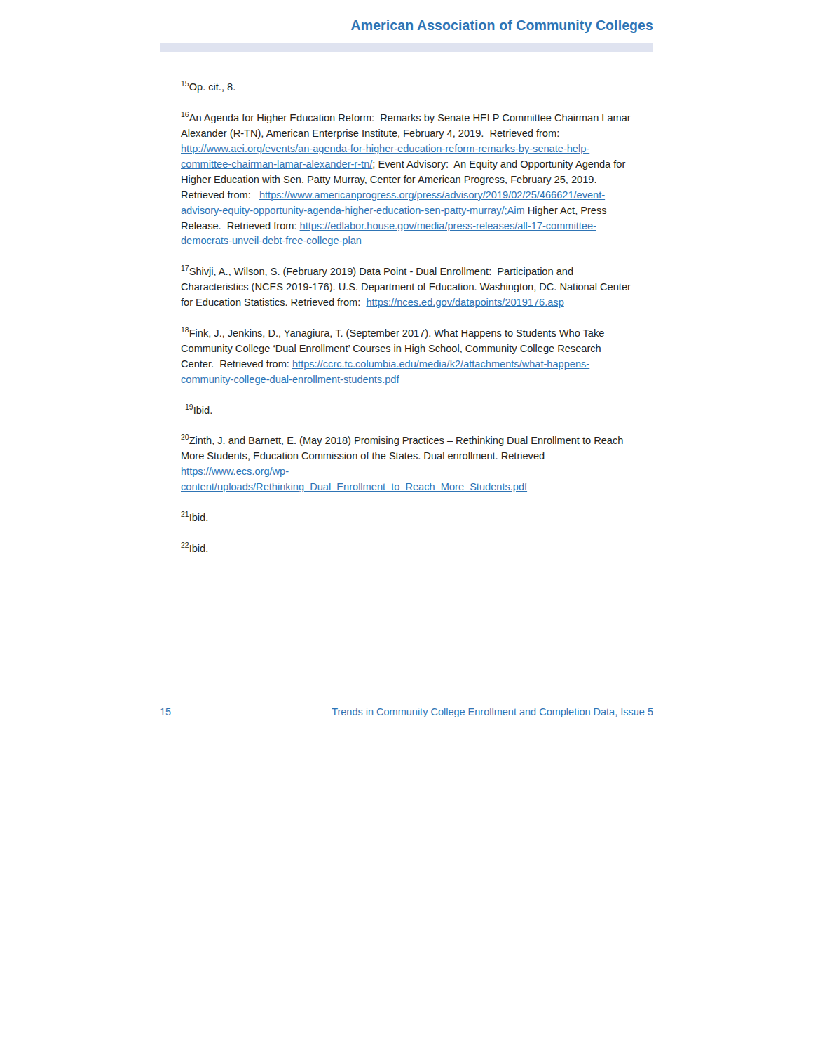American Association of Community Colleges
15Op. cit., 8.
16An Agenda for Higher Education Reform: Remarks by Senate HELP Committee Chairman Lamar Alexander (R-TN), American Enterprise Institute, February 4, 2019. Retrieved from: http://www.aei.org/events/an-agenda-for-higher-education-reform-remarks-by-senate-help-committee-chairman-lamar-alexander-r-tn/; Event Advisory: An Equity and Opportunity Agenda for Higher Education with Sen. Patty Murray, Center for American Progress, February 25, 2019. Retrieved from: https://www.americanprogress.org/press/advisory/2019/02/25/466621/event-advisory-equity-opportunity-agenda-higher-education-sen-patty-murray/;Aim Higher Act, Press Release. Retrieved from: https://edlabor.house.gov/media/press-releases/all-17-committee-democrats-unveil-debt-free-college-plan
17Shivji, A., Wilson, S. (February 2019) Data Point - Dual Enrollment: Participation and Characteristics (NCES 2019-176). U.S. Department of Education. Washington, DC. National Center for Education Statistics. Retrieved from: https://nces.ed.gov/datapoints/2019176.asp
18Fink, J., Jenkins, D., Yanagiura, T. (September 2017). What Happens to Students Who Take Community College ‘Dual Enrollment’ Courses in High School, Community College Research Center. Retrieved from: https://ccrc.tc.columbia.edu/media/k2/attachments/what-happens-community-college-dual-enrollment-students.pdf
19Ibid.
20Zinth, J. and Barnett, E. (May 2018) Promising Practices – Rethinking Dual Enrollment to Reach More Students, Education Commission of the States. Dual enrollment. Retrieved https://www.ecs.org/wp-content/uploads/Rethinking_Dual_Enrollment_to_Reach_More_Students.pdf
21Ibid.
22Ibid.
15
Trends in Community College Enrollment and Completion Data, Issue 5